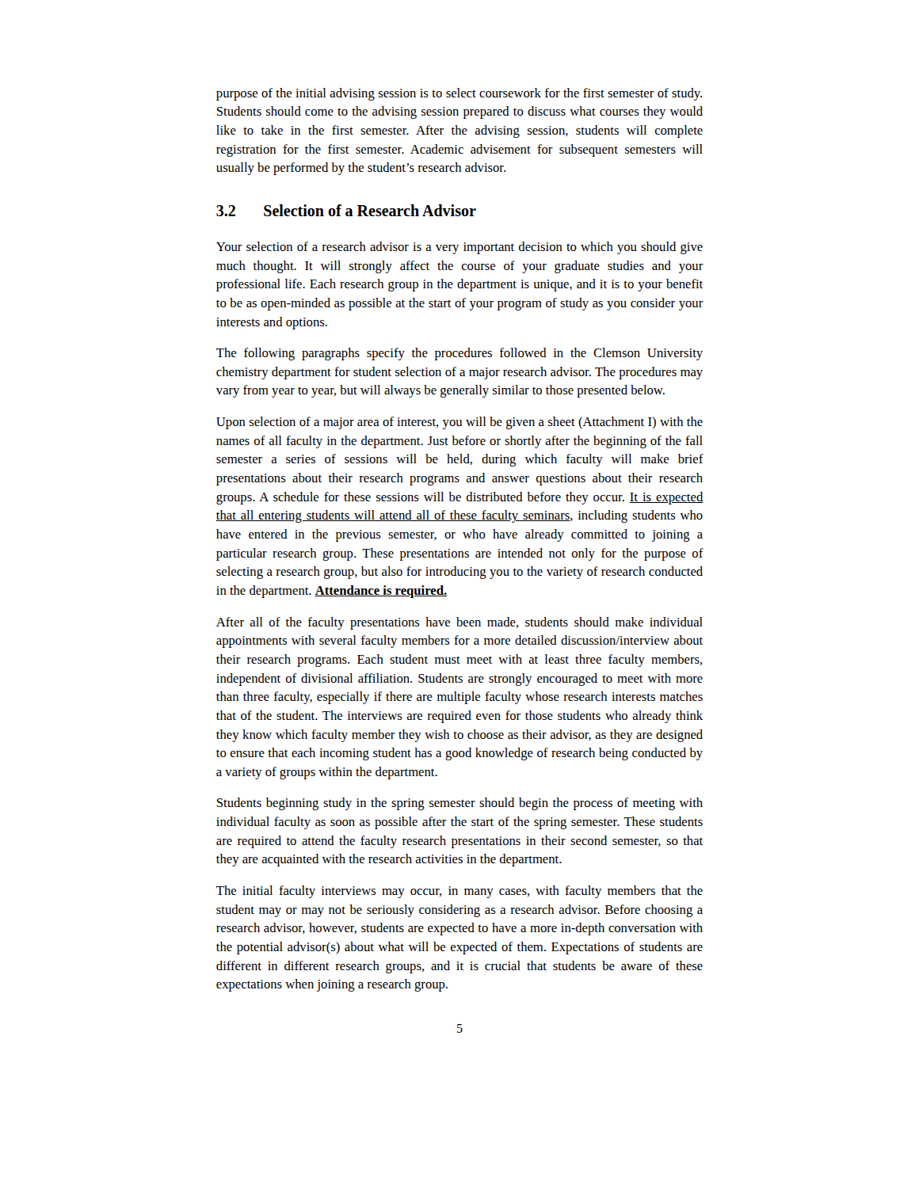purpose of the initial advising session is to select coursework for the first semester of study. Students should come to the advising session prepared to discuss what courses they would like to take in the first semester. After the advising session, students will complete registration for the first semester. Academic advisement for subsequent semesters will usually be performed by the student’s research advisor.
3.2 Selection of a Research Advisor
Your selection of a research advisor is a very important decision to which you should give much thought. It will strongly affect the course of your graduate studies and your professional life. Each research group in the department is unique, and it is to your benefit to be as open-minded as possible at the start of your program of study as you consider your interests and options.
The following paragraphs specify the procedures followed in the Clemson University chemistry department for student selection of a major research advisor. The procedures may vary from year to year, but will always be generally similar to those presented below.
Upon selection of a major area of interest, you will be given a sheet (Attachment I) with the names of all faculty in the department. Just before or shortly after the beginning of the fall semester a series of sessions will be held, during which faculty will make brief presentations about their research programs and answer questions about their research groups. A schedule for these sessions will be distributed before they occur. It is expected that all entering students will attend all of these faculty seminars, including students who have entered in the previous semester, or who have already committed to joining a particular research group. These presentations are intended not only for the purpose of selecting a research group, but also for introducing you to the variety of research conducted in the department. Attendance is required.
After all of the faculty presentations have been made, students should make individual appointments with several faculty members for a more detailed discussion/interview about their research programs. Each student must meet with at least three faculty members, independent of divisional affiliation. Students are strongly encouraged to meet with more than three faculty, especially if there are multiple faculty whose research interests matches that of the student. The interviews are required even for those students who already think they know which faculty member they wish to choose as their advisor, as they are designed to ensure that each incoming student has a good knowledge of research being conducted by a variety of groups within the department.
Students beginning study in the spring semester should begin the process of meeting with individual faculty as soon as possible after the start of the spring semester. These students are required to attend the faculty research presentations in their second semester, so that they are acquainted with the research activities in the department.
The initial faculty interviews may occur, in many cases, with faculty members that the student may or may not be seriously considering as a research advisor. Before choosing a research advisor, however, students are expected to have a more in-depth conversation with the potential advisor(s) about what will be expected of them. Expectations of students are different in different research groups, and it is crucial that students be aware of these expectations when joining a research group.
5